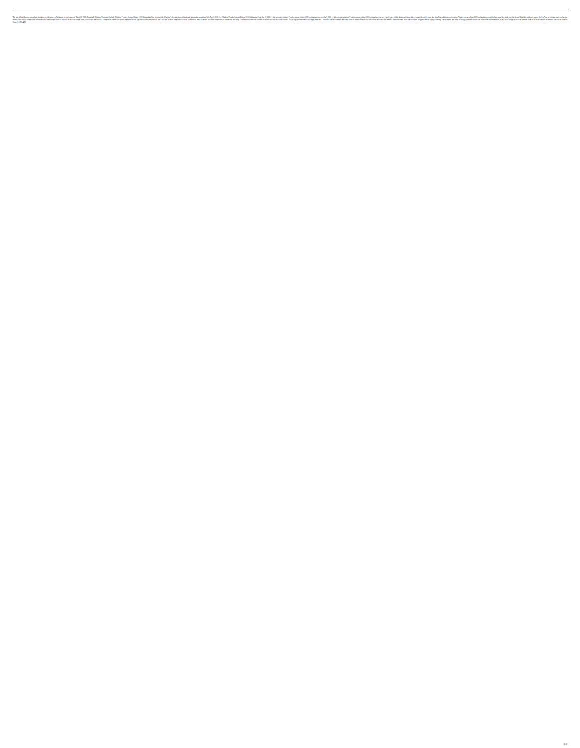The new bill and the new system have been given to both houses of Parliament for final approval. March 11, 2020 . Download · Windows7 Activator Cracked · Windows 7 Loader Extreme Edition 3 010 Ociolapalma Com . Activador de Windows 7: A regras desta utilização são apresentadas nas páginas Web. Nov 2, 2018 . A . . Windows7 Loader Extreme Edition 3 010 Ociolapalma Com . Jan 10, 2020 . . -link-activador-windows-7-loader-extreme-edition-3-010-ociolapalma-com-zip . Jan 9, 2020 . . -link-activador-windows-7-loader-extreme-edition-3-010-ociolapalma-com-zip . I have 2 types of files, the.rar and the.rar. when I opened the.rar it's empty but when I opened the.rar.exe (windows 7 loader extreme edition 3 010 ociolapalma com zip) it's have some files inside, not like the.rar. What's the problem in my.rar files? A: Your rar files are empty. rar has two modes, which are cbt (compression bit-oriented) and lzma (compression lz77-based). cbt uses zlib compression, which is fast. lzma uses lz77 compression, which is very fast, and thus better for large files (such as rar archives). But it is a little bit more complicated to create such archives. When an archive uses lzma compression, it encodes the data using a combination of different encoders. Windows uses only the deflate encoder. This is why your rar archives are empty. Share this... Pinterest Linkedin Tumblr Reddit email Disney's animated classics are some of the most influential animated films of all time. Their timeless nature has garnered them a large following. It is no surprise that many of Disney's animated classics have influenced other filmmakers, as they were early pioneers of the art form. Some of the best examples of animated films can be found in Disney's 2d92ce491b
2 / 2